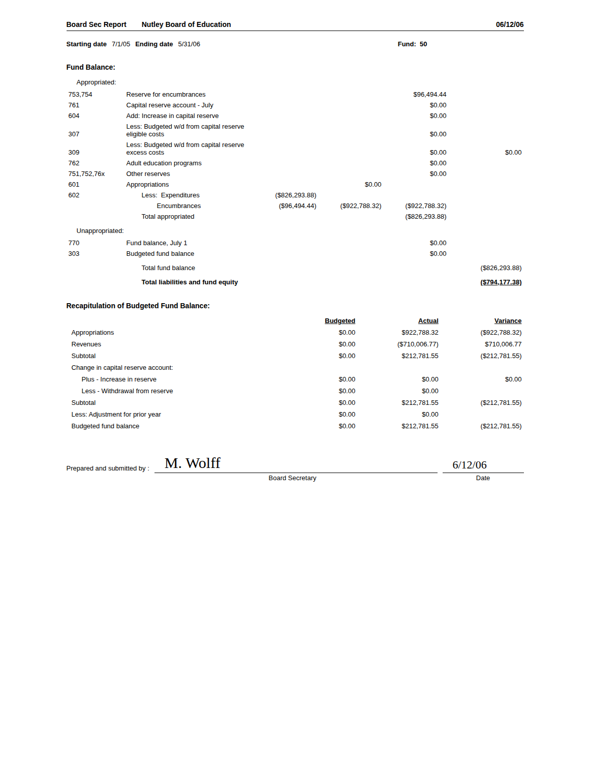Board Sec Report Nutley Board of Education 06/12/06
Starting date 7/1/05 Ending date 5/31/06 Fund: 50
Fund Balance:
Appropriated:
| 753,754 | Reserve for encumbrances | | | $96,494.44 | |
| 761 | Capital reserve account - July | | | $0.00 | |
| 604 | Add: Increase in capital reserve | | | $0.00 | |
| 307 | Less: Budgeted w/d from capital reserve eligible costs | | | $0.00 | |
| 309 | Less: Budgeted w/d from capital reserve excess costs | | | $0.00 | $0.00 |
| 762 | Adult education programs | | | $0.00 | |
| 751,752,76x | Other reserves | | | $0.00 | |
| 601 | Appropriations | | $0.00 | | |
| 602 | Less: Expenditures | ($826,293.88) | | | |
| | Encumbrances | ($96,494.44) | ($922,788.32) | ($922,788.32) | |
| | Total appropriated | | | ($826,293.88) | |
Unappropriated:
| 770 | Fund balance, July 1 | | | $0.00 | |
| 303 | Budgeted fund balance | | | $0.00 | |
| | Total fund balance | | | | ($826,293.88) |
| | Total liabilities and fund equity | | | | ($794,177.38) |
Recapitulation of Budgeted Fund Balance:
| | Budgeted | Actual | Variance |
| --- | --- | --- | --- |
| Appropriations | $0.00 | $922,788.32 | ($922,788.32) |
| Revenues | $0.00 | ($710,006.77) | $710,006.77 |
| Subtotal | $0.00 | $212,781.55 | ($212,781.55) |
| Change in capital reserve account: | | | |
| Plus - Increase in reserve | $0.00 | $0.00 | $0.00 |
| Less - Withdrawal from reserve | $0.00 | $0.00 | |
| Subtotal | $0.00 | $212,781.55 | ($212,781.55) |
| Less: Adjustment for prior year | $0.00 | $0.00 | |
| Budgeted fund balance | $0.00 | $212,781.55 | ($212,781.55) |
Prepared and submitted by : M. Wolff 6/12/06
Board Secretary Date